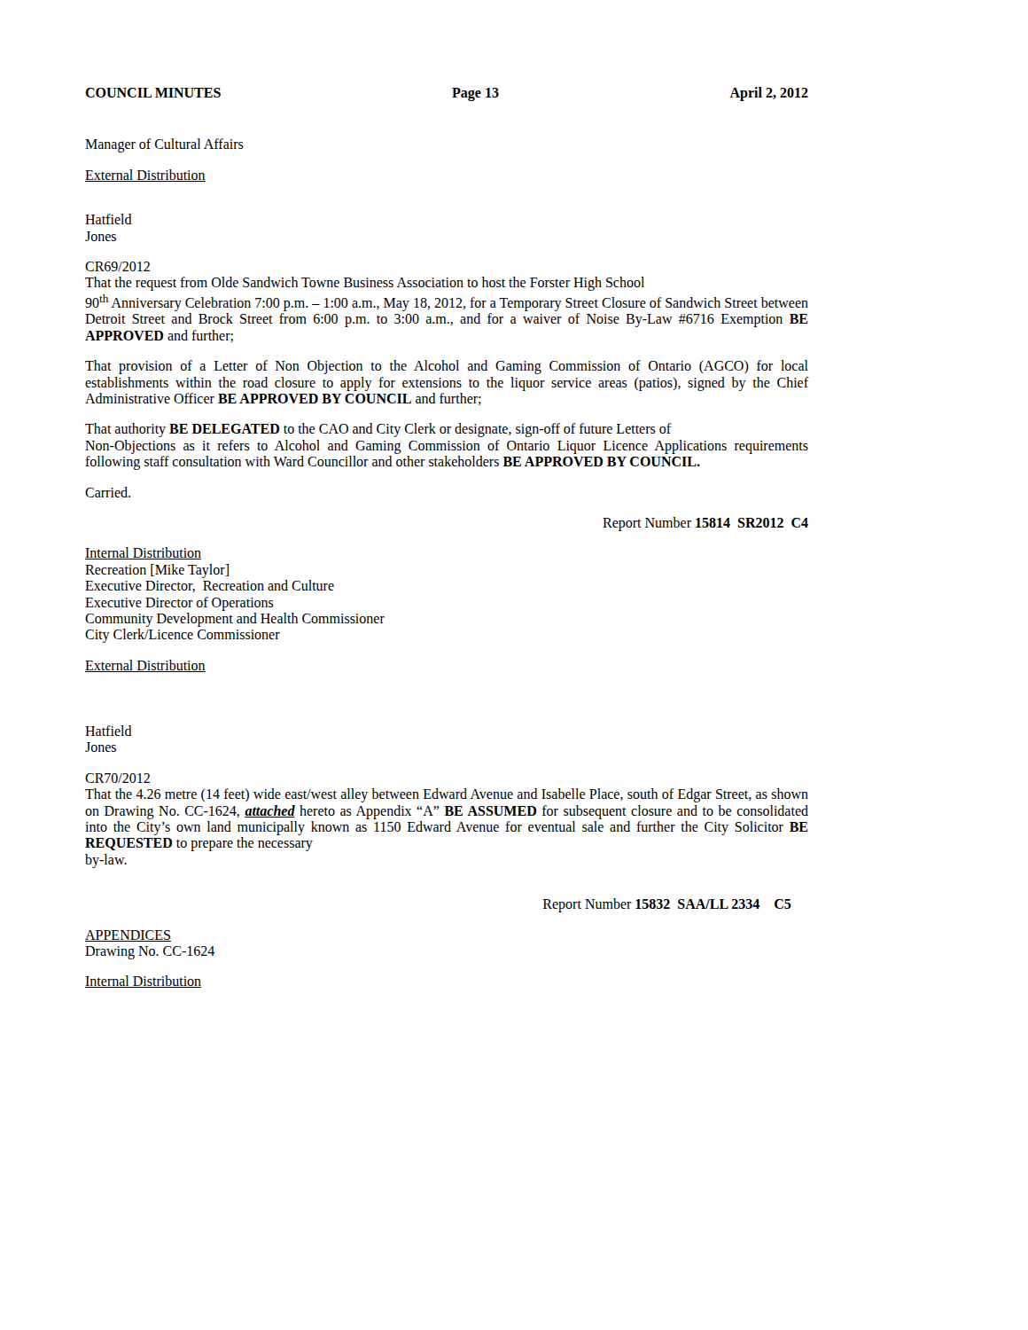Council Minutes Page 13 April 2, 2012
Manager of Cultural Affairs
External Distribution
Hatfield
Jones
CR69/2012
That the request from Olde Sandwich Towne Business Association to host the Forster High School
90th Anniversary Celebration 7:00 p.m. – 1:00 a.m., May 18, 2012, for a Temporary Street Closure of Sandwich Street between Detroit Street and Brock Street from 6:00 p.m. to 3:00 a.m., and for a waiver of Noise By-Law #6716 Exemption BE APPROVED and further;
That provision of a Letter of Non Objection to the Alcohol and Gaming Commission of Ontario (AGCO) for local establishments within the road closure to apply for extensions to the liquor service areas (patios), signed by the Chief Administrative Officer BE APPROVED BY COUNCIL and further;
That authority BE DELEGATED to the CAO and City Clerk or designate, sign-off of future Letters of
Non-Objections as it refers to Alcohol and Gaming Commission of Ontario Liquor Licence Applications requirements following staff consultation with Ward Councillor and other stakeholders BE APPROVED BY COUNCIL.
Carried.
Report Number 15814 SR2012 C4
Internal Distribution
Recreation [Mike Taylor]
Executive Director, Recreation and Culture
Executive Director of Operations
Community Development and Health Commissioner
City Clerk/Licence Commissioner
External Distribution
Hatfield
Jones
CR70/2012
That the 4.26 metre (14 feet) wide east/west alley between Edward Avenue and Isabelle Place, south of Edgar Street, as shown on Drawing No. CC-1624, attached hereto as Appendix “A” BE ASSUMED for subsequent closure and to be consolidated into the City’s own land municipally known as 1150 Edward Avenue for eventual sale and further the City Solicitor BE REQUESTED to prepare the necessary
by-law.
Report Number 15832 SAA/LL 2334 C5
APPENDICES
Drawing No. CC-1624
Internal Distribution